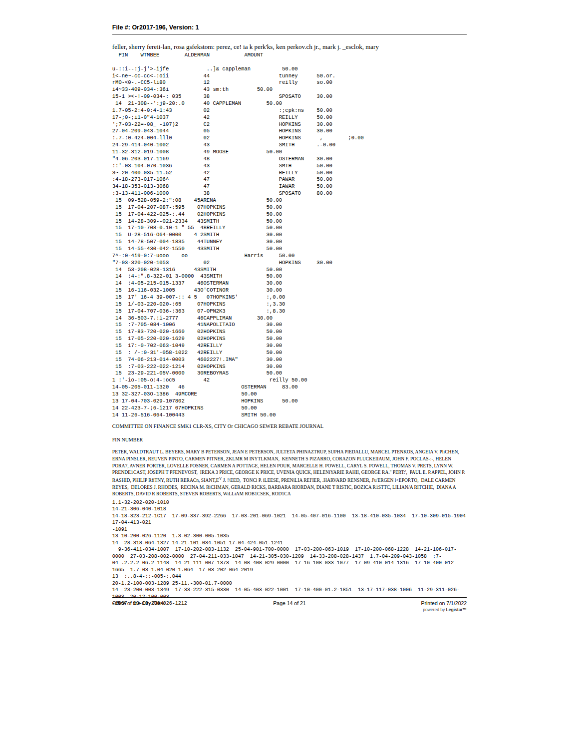File #: Or2017-196, Version: 1
feller, sherry fereii-lan, rosa gsfekstom: perez, ce! ia k perk'ks, ken perkov.ch jr., mark j. _esclok, mary
  PIN    WTMBEE        ALDERMAN           AMOUNT

u-::i--:j-j'>-ijfe            ..]& cappleman          50.00
i<-ne~-cc-cc<-:oii           44                      tunney      50.or.
rMO-<0-.-CC5-li80            12                      reilly      so.00
i4~33-409-034-:36i           43 sm:th         50.00
15-1 ><-!-09-034-: 035       38                      SPOSATO     30.00
 14  21-308--':j9-20:.0      40 CAPPLEMAN        50.00
1.7-05-2:4-0:4-1:43          02                      :;cpk:ns    50.00
17-;0-;i1-0"4-1037           42                      REILLY      50.00
';7-03-22=-08_ -107)2        C2                      HOPKINS     30.00
27-04-209-043-1044           05                      HOPKINS     30.00
:.7-:0-424-004-lll0          02                      HOPKINS      ,        ;0.00
24-29-414-040-1002           43                      SMITH       .-0.00
11-32-312-019-1008           49 MOOSE            50.00
"4-06-203-017-1169           48                      OSTERMAN    30.00
::'-03-104-070-1036          43                      SMTH        50.00
3~-20-400-035-11.52          42                      REILLY      50.00
:4-18-273-017-106^           47                      PAWAR       50.00
34-18-353-013-3068           47                      IAWAR       50.00
:3-13-411-006-1000           38                      SPOSATO     80.00
 15  09-528-059-2:":08    45ARENA                50.00
 15  17-04-207-087-:595    07HOPKINS             50.00
 15  17-04-422-025-:.44    02HOPKINS             50.00
 15  14-28-309--021-2334   43SMITH               50.00
 15  17-10-708-0.10-1 " 55  48REILLY             50.00
 15  U-28-516-O64-0000    4 2SMITH               30.00
 15  14-78-507-004-1835    44TUNNEY              30.00
 15  14-55-430-042-1550    43SMITH               50.00
7^-:0-4i9-0:7-uooo    oo                  Harris     50.00
"7-03-320-020-1053           02                      HOPKINS     30.00
 14  53-208-028-1316      43SMITH                50.00
 14  :4-:".8-322-01 3-0000  43SMITH              50.00
 14  :4-05-215-015-1337    46OSTERMAN            30.00
 15  16-116-032-1005      43O'COTINOR            30.00
 15  17' 16-4 39-007-:: 4 5   07HOPKINS'         :,0.00
 15  1/-03-220-020-:65     07HOPKINS             :,3.30
 15  17-04-707-036-:363    07-OPN2K3             :,8.30
 14  36-503-7.:i-2777      46CAPPLIMAN        30.00
 15  :7-705-084-1006       41NAPOLITAIO          30.00
 15  17-83-720-020-1660    02HOPKINS             50.00
 15  17-05-220-020-1629    02HOPKINS             50.00
 15  17:-0-702-063-1049    42REILLY              30.00
 15  : /-:0-31'-058-1022   42REILLY              50.00
 15  74-06-213-014-0003    4602227!.IMA"         30.00
 15  :7-03-222-022-1214    02HOPKINS             30.00
 15  23-29-221-05V-0000    30REBOYRAS            50.00
1 :'-io-:05-o:4-:oc5         42                   reilly 50.00
14-05-205-011-1320   46                  OSTERMAN     83.00
13 32-327-03O-1386  49MCORE              50.00
13 17-04-703-029-107802                  HOPKINS      50.00
14 22-423-7-;6-i217 07HOPKINS            50.00
14 11-26-516-064-100443                  SMITH 50.00
COMMITTEE ON FINANCE SMK1 CLR-XS, CITY Or CHICAGO SEWER REBATE JOURNAL
FIN NUMBER
PETER, WAI.DTRAUT L. BEYERS, MARY B PETERSON, JEAN E PETERSON, JULTETA PHINAZTRUP, SUPHA PIEDALLU, MARCEL PTENKOS, ANGEIA V. PliCHEN, ERNA PINSLER, REUVEN PINTO, CARMEN PITNER, ZKLMR M INYTLKMAN, KENNETH S PIZARRO, CORAZON PLUCKEIIAUM, JOHN F. POCLAS-:-, HELEN PORA7, AVNER PORTER, LOVELLE POSNER, CARMEN A POTTAGE, HELEN POUR, MARCELLE H. POWELL, CARYL S. POWELL, THOMAS V. PRETS, LYNN W. PRENDE1CAST, JOSEPH T PFENEVOST, IREKA 3 PRICE, GEORGE K PRICE, UVENIA QUICK, HELENiYARIE RAHII, GEORGE RA.'' PERT:', PAUL E. P.APPEL, JOHN P. RASHID, PHILIP RfiTNY, RUTH RERACn, SIANT,EV J. !\EED, TONCi P. iLEESE, PRENiLIA REI'IER, .HARVARD RENSNER, J'u'ERGEN l<EPOP.TO, DALE CARMEN REYES, DELORES J. RHODES, RECINA M. RiCHMAN, GERALD RICKS, BARBARA RIORDAN, DIANE T RISTIC, BOZICA R1STTC, LILIAN/A RITCHIE, DIANA A ROBERTS, DAVID R ROBERTS, STEVEN ROBERTS, WiLLiAM ROB1CSEK, ROD1CA
1.1-32-202-020-1010
14-21-306-040-1018
14-18-323-212-1C17  17-09-337-392-2266  17-03-201-069-1021  14-05-407-016-1100  13-18-410-035-1034  17-10-309-015-1904  17-04-413-021
-1091
13 10-200-026-1120  1.3-02-300-005-1035
14  28-318-064-1327 14-21-101-034-1051 17-04-424-051-1241
  9-36-411-034-1007  17-10-202-083-1132  25-04-901-700-0000  17-03-200-063-1019  17-10-200-068-1228  14-21-106-017-0000  27-03-208-002-0000  27-04-211-033-1047  14-21-305-030-1209  14-33-208-028-1437  1.7-04-209-043-1058  :7-04-.2.2.2-06.2-1148  14-21-111-007-1373  14-08-408-029-0000  17-16-108-033-1077  17-09-410-014-1316  17-10-400-012-1665  1.7-03-1.04-020-1.064  17-03-202-064-2019
13  :..8-4-::-005-:.044
20-1.2-100-003-1289 25-11.-300-01.7-0000
14  23-200-003-1349  17-33-222-315-0330  14-05-403-022-1001  17-10-400-01.2-1851  13-17-117-038-1006  11-29-311-026-1003  20-12-100-003
-1067  13-10-200-026-1212
Office of the City Clerk
Page 14 of 21
Printed on 7/1/2022
powered by Legistar™